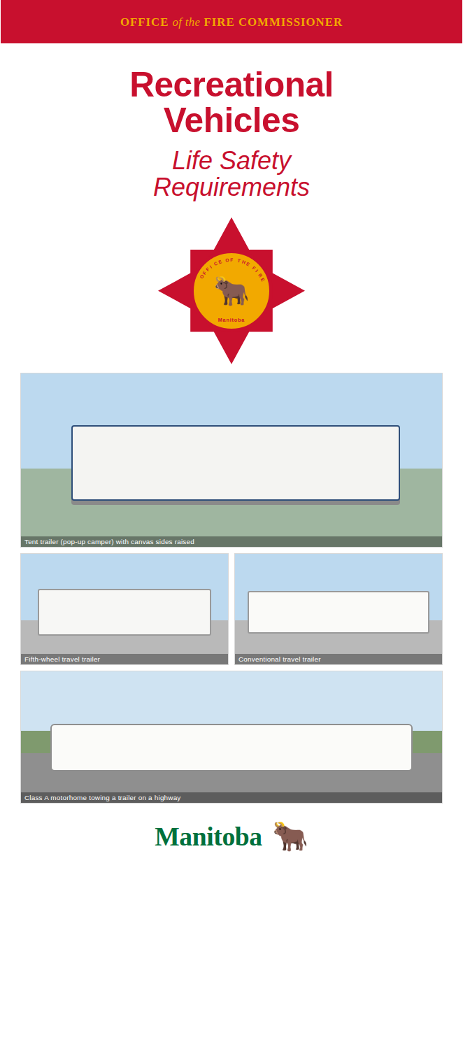Office of the Fire Commissioner
Recreational
Vehicles
Life Safety
Requirements
O F F I C E O F T H E F I R E
🐂
Manitoba
Tent trailer (pop-up camper) with canvas sides raised
Fifth-wheel travel trailer
Conventional travel trailer
Class A motorhome towing a trailer on a highway
Manitoba 🐂